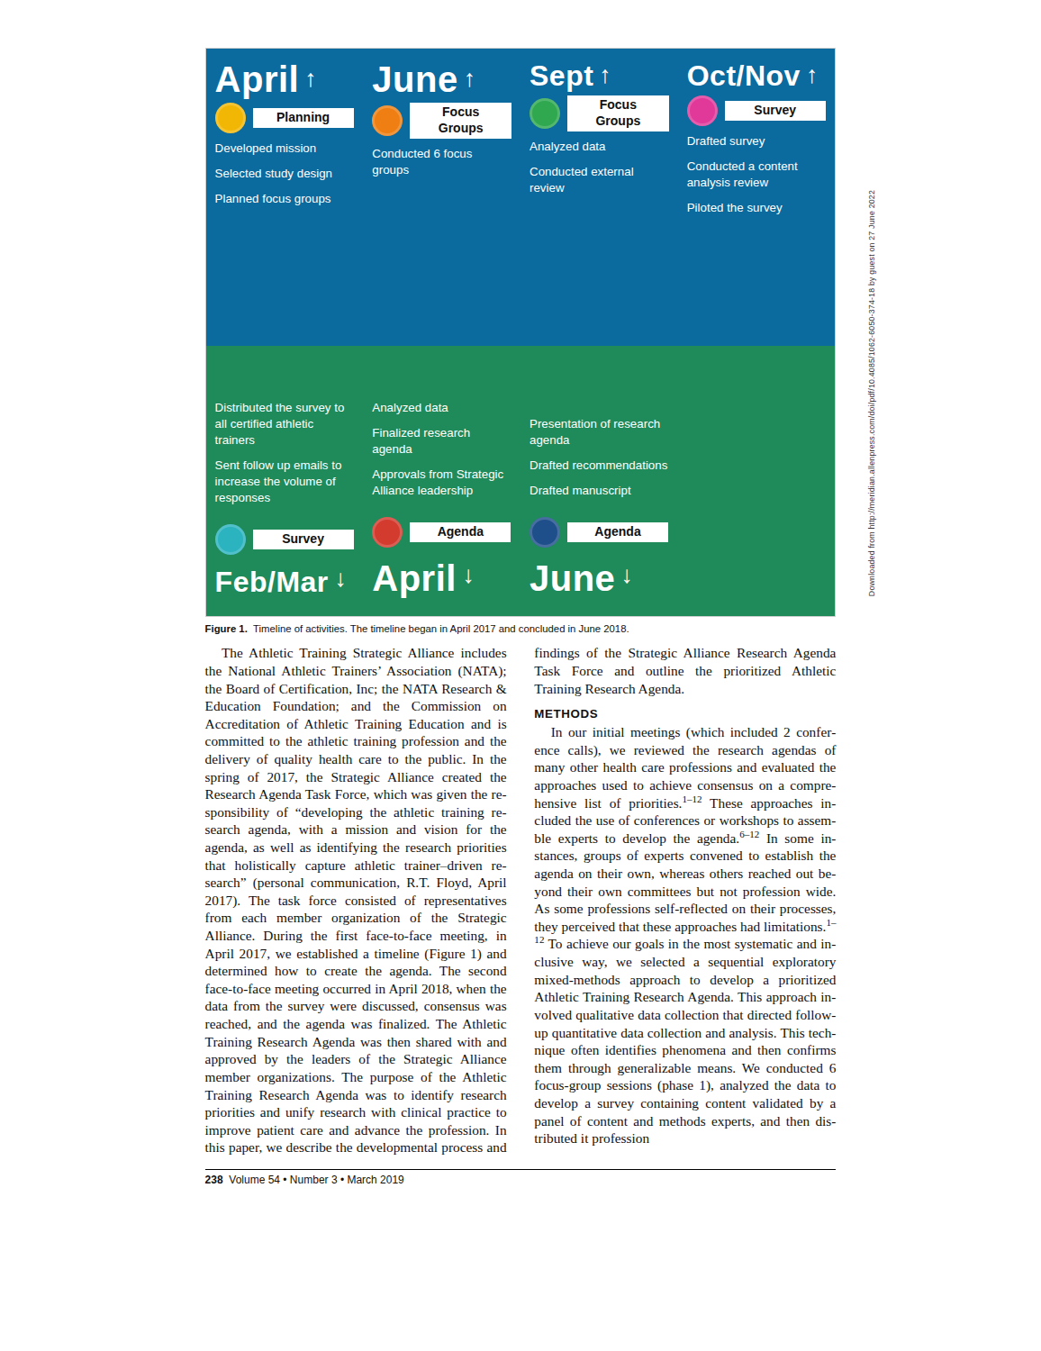Downloaded from http://meridian.allenpress.com/doi/pdf/10.4085/1062-6050-374-18 by guest on 27 June 2022
April ↑
Planning
Developed mission
Selected study design
Planned focus groups
June ↑
Focus Groups
Conducted 6 focus groups
Sept ↑
Focus Groups
Analyzed data
Conducted external review
Oct/Nov ↑
Survey
Drafted survey
Conducted a content analysis review
Piloted the survey
Distributed the survey to all certified athletic trainers
Sent follow up emails to increase the volume of responses
Survey
Feb/Mar ↑
Analyzed data
Finalized research agenda
Approvals from Strategic Alliance leadership
Agenda
April ↑
Presentation of research agenda
Drafted recommendations
Drafted manuscript
Agenda
June ↑
Figure 1. Timeline of activities. The timeline began in April 2017 and concluded in June 2018.
The Athletic Training Strategic Alliance includes the National Athletic Trainers’ Association (NATA); the Board of Certification, Inc; the NATA Research & Education Foundation; and the Commission on Accreditation of Athletic Training Education and is committed to the athletic training profession and the delivery of quality health care to the public. In the spring of 2017, the Strategic Alliance created the Research Agenda Task Force, which was given the responsibility of “developing the athletic training research agenda, with a mission and vision for the agenda, as well as identifying the research priorities that holistically capture athletic trainer–driven research” (personal communication, R.T. Floyd, April 2017). The task force consisted of representatives from each member organization of the Strategic Alliance. During the first face-to-face meeting, in April 2017, we established a timeline (Figure 1) and determined how to create the agenda. The second face-to-face meeting occurred in April 2018, when the data from the survey were discussed, consensus was reached, and the agenda was finalized. The Athletic Training Research Agenda was then shared with and approved by the leaders of the Strategic Alliance member organizations. The purpose of the Athletic Training Research Agenda was to identify research priorities and unify research with clinical practice to improve patient care and advance the profession. In this paper, we describe the developmental process and findings of the Strategic Alliance Research Agenda Task Force and outline the prioritized Athletic Training Research Agenda.
METHODS
In our initial meetings (which included 2 conference calls), we reviewed the research agendas of many other health care professions and evaluated the approaches used to achieve consensus on a comprehensive list of priorities.1–12 These approaches included the use of conferences or workshops to assemble experts to develop the agenda.6–12 In some instances, groups of experts convened to establish the agenda on their own, whereas others reached out beyond their own committees but not profession wide. As some professions self-reflected on their processes, they perceived that these approaches had limitations.1–12 To achieve our goals in the most systematic and inclusive way, we selected a sequential exploratory mixed-methods approach to develop a prioritized Athletic Training Research Agenda. This approach involved qualitative data collection that directed follow-up quantitative data collection and analysis. This technique often identifies phenomena and then confirms them through generalizable means. We conducted 6 focus-group sessions (phase 1), analyzed the data to develop a survey containing content validated by a panel of content and methods experts, and then distributed it profession
238 Volume 54 • Number 3 • March 2019